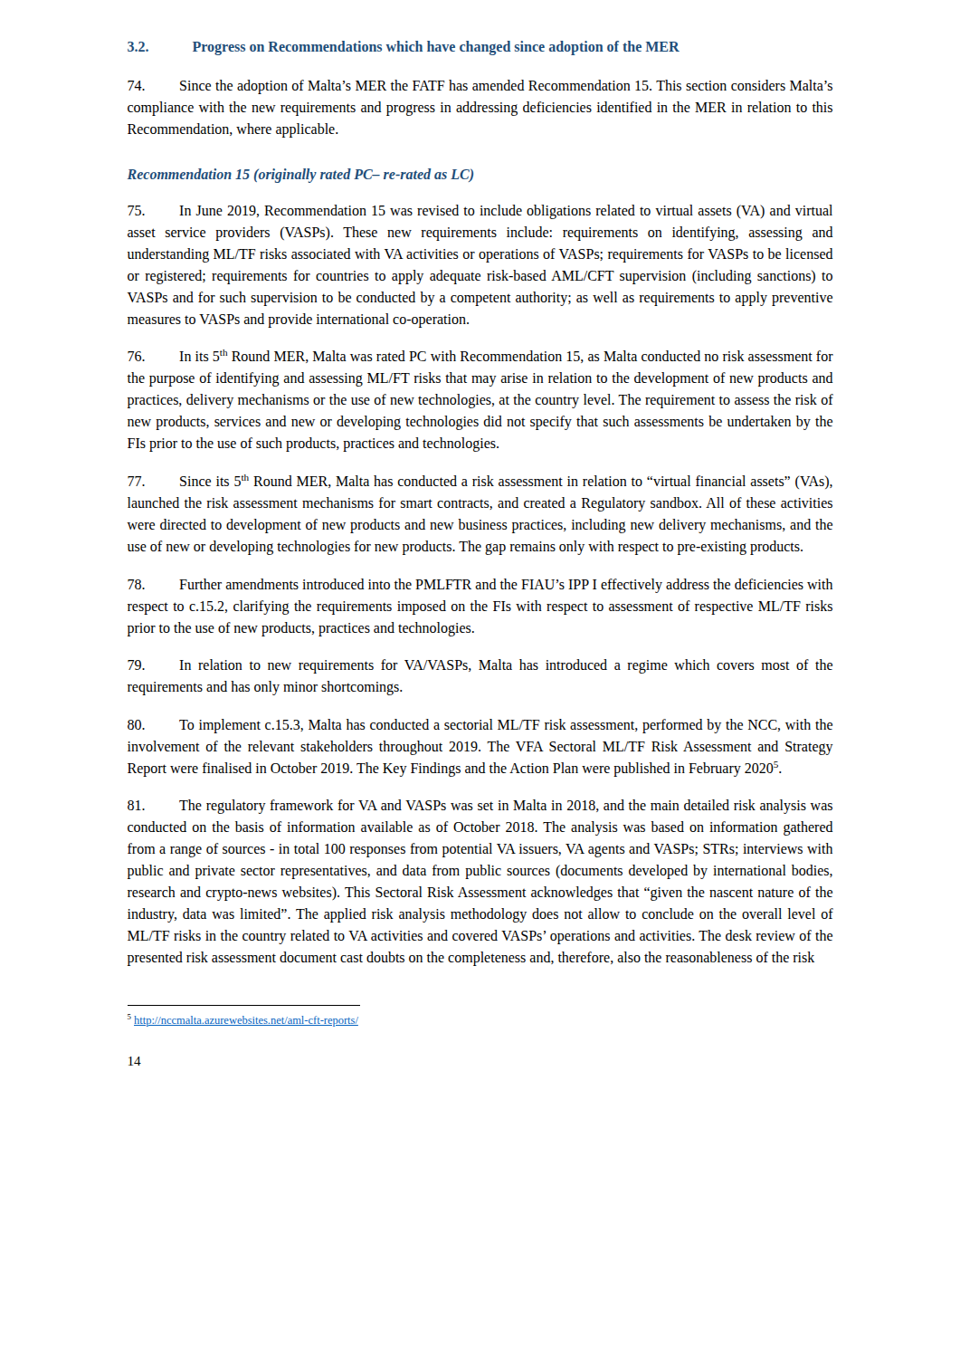3.2. Progress on Recommendations which have changed since adoption of the MER
74. Since the adoption of Malta’s MER the FATF has amended Recommendation 15. This section considers Malta’s compliance with the new requirements and progress in addressing deficiencies identified in the MER in relation to this Recommendation, where applicable.
Recommendation 15 (originally rated PC– re-rated as LC)
75. In June 2019, Recommendation 15 was revised to include obligations related to virtual assets (VA) and virtual asset service providers (VASPs). These new requirements include: requirements on identifying, assessing and understanding ML/TF risks associated with VA activities or operations of VASPs; requirements for VASPs to be licensed or registered; requirements for countries to apply adequate risk-based AML/CFT supervision (including sanctions) to VASPs and for such supervision to be conducted by a competent authority; as well as requirements to apply preventive measures to VASPs and provide international co-operation.
76. In its 5th Round MER, Malta was rated PC with Recommendation 15, as Malta conducted no risk assessment for the purpose of identifying and assessing ML/FT risks that may arise in relation to the development of new products and practices, delivery mechanisms or the use of new technologies, at the country level. The requirement to assess the risk of new products, services and new or developing technologies did not specify that such assessments be undertaken by the FIs prior to the use of such products, practices and technologies.
77. Since its 5th Round MER, Malta has conducted a risk assessment in relation to “virtual financial assets” (VAs), launched the risk assessment mechanisms for smart contracts, and created a Regulatory sandbox. All of these activities were directed to development of new products and new business practices, including new delivery mechanisms, and the use of new or developing technologies for new products. The gap remains only with respect to pre-existing products.
78. Further amendments introduced into the PMLFTR and the FIAU’s IPP I effectively address the deficiencies with respect to c.15.2, clarifying the requirements imposed on the FIs with respect to assessment of respective ML/TF risks prior to the use of new products, practices and technologies.
79. In relation to new requirements for VA/VASPs, Malta has introduced a regime which covers most of the requirements and has only minor shortcomings.
80. To implement c.15.3, Malta has conducted a sectorial ML/TF risk assessment, performed by the NCC, with the involvement of the relevant stakeholders throughout 2019. The VFA Sectoral ML/TF Risk Assessment and Strategy Report were finalised in October 2019. The Key Findings and the Action Plan were published in February 20205.
81. The regulatory framework for VA and VASPs was set in Malta in 2018, and the main detailed risk analysis was conducted on the basis of information available as of October 2018. The analysis was based on information gathered from a range of sources - in total 100 responses from potential VA issuers, VA agents and VASPs; STRs; interviews with public and private sector representatives, and data from public sources (documents developed by international bodies, research and crypto-news websites). This Sectoral Risk Assessment acknowledges that “given the nascent nature of the industry, data was limited”. The applied risk analysis methodology does not allow to conclude on the overall level of ML/TF risks in the country related to VA activities and covered VASPs’ operations and activities. The desk review of the presented risk assessment document cast doubts on the completeness and, therefore, also the reasonableness of the risk
5 http://nccmalta.azurewebsites.net/aml-cft-reports/
14